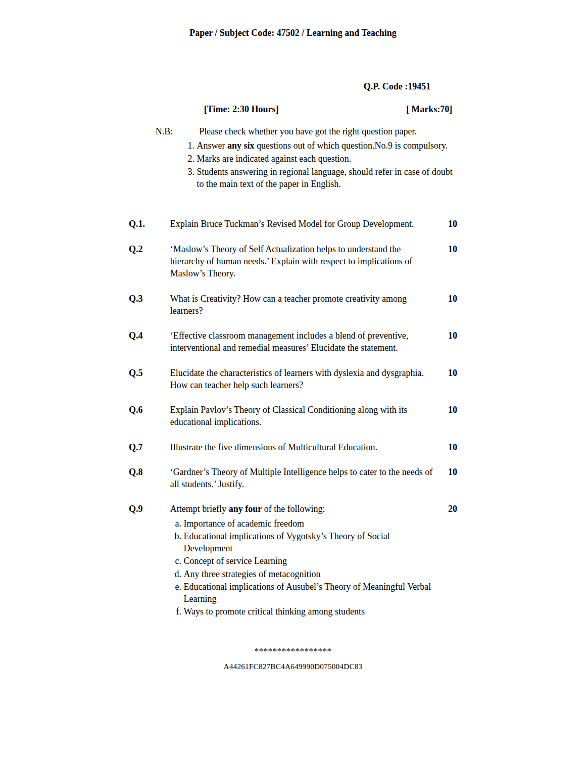Paper / Subject Code: 47502 / Learning and Teaching
Q.P. Code :19451
[Time: 2:30 Hours] [ Marks:70]
N.B:
Please check whether you have got the right question paper.
Answer any six questions out of which question.No.9 is compulsory.
Marks are indicated against each question.
Students answering in regional language, should refer in case of doubt to the main text of the paper in English.
| Q.1. | Explain Bruce Tuckman’s Revised Model for Group Development. | 10 |
| Q.2 | ‘Maslow’s Theory of Self Actualization helps to understand the hierarchy of human needs.’ Explain with respect to implications of Maslow’s Theory. | 10 |
| Q.3 | What is Creativity? How can a teacher promote creativity among learners? | 10 |
| Q.4 | ‘Effective classroom management includes a blend of preventive, interventional and remedial measures’ Elucidate the statement. | 10 |
| Q.5 | Elucidate the characteristics of learners with dyslexia and dysgraphia. How can teacher help such learners? | 10 |
| Q.6 | Explain Pavlov’s Theory of Classical Conditioning along with its educational implications. | 10 |
| Q.7 | Illustrate the five dimensions of Multicultural Education. | 10 |
| Q.8 | ‘Gardner’s Theory of Multiple Intelligence helps to cater to the needs of all students.’ Justify. | 10 |
| Q.9 | Attempt briefly any four of the following: Importance of academic freedom Educational implications of Vygotsky’s Theory of Social Development Concept of service Learning Any three strategies of metacognition Educational implications of Ausubel’s Theory of Meaningful Verbal Learning Ways to promote critical thinking among students | 20 |
*****************
A44261FC827BC4A649990D075004DC83